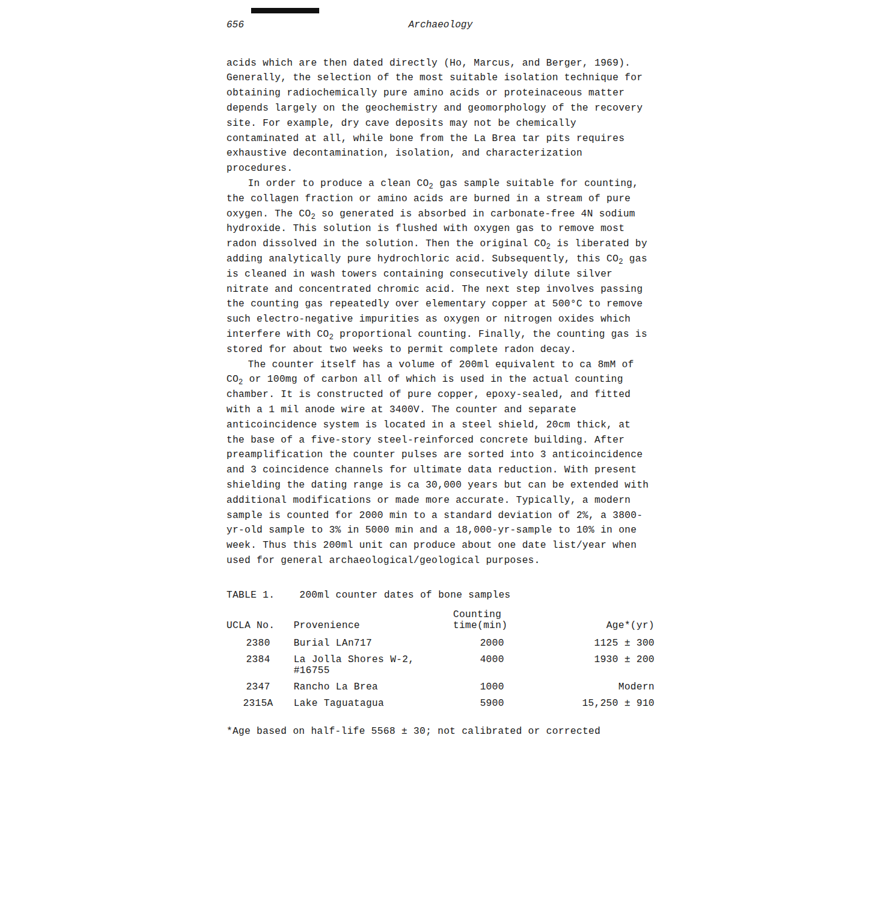656 Archaeology
acids which are then dated directly (Ho, Marcus, and Berger, 1969). Generally, the selection of the most suitable isolation technique for obtaining radiochemically pure amino acids or proteinaceous matter depends largely on the geochemistry and geomorphology of the recovery site. For example, dry cave deposits may not be chemically contaminated at all, while bone from the La Brea tar pits requires exhaustive decontamination, isolation, and characterization procedures.
In order to produce a clean CO2 gas sample suitable for counting, the collagen fraction or amino acids are burned in a stream of pure oxygen. The CO2 so generated is absorbed in carbonate-free 4N sodium hydroxide. This solution is flushed with oxygen gas to remove most radon dissolved in the solution. Then the original CO2 is liberated by adding analytically pure hydrochloric acid. Subsequently, this CO2 gas is cleaned in wash towers containing consecutively dilute silver nitrate and concentrated chromic acid. The next step involves passing the counting gas repeatedly over elementary copper at 500°C to remove such electro-negative impurities as oxygen or nitrogen oxides which interfere with CO2 proportional counting. Finally, the counting gas is stored for about two weeks to permit complete radon decay.
The counter itself has a volume of 200ml equivalent to ca 8mM of CO2 or 100mg of carbon all of which is used in the actual counting chamber. It is constructed of pure copper, epoxy-sealed, and fitted with a 1 mil anode wire at 3400V. The counter and separate anticoincidence system is located in a steel shield, 20cm thick, at the base of a five-story steel-reinforced concrete building. After preamplification the counter pulses are sorted into 3 anticoincidence and 3 coincidence channels for ultimate data reduction. With present shielding the dating range is ca 30,000 years but can be extended with additional modifications or made more accurate. Typically, a modern sample is counted for 2000 min to a standard deviation of 2%, a 3800-yr-old sample to 3% in 5000 min and a 18,000-yr-sample to 10% in one week. Thus this 200ml unit can produce about one date list/year when used for general archaeological/geological purposes.
TABLE 1. 200ml counter dates of bone samples
| UCLA No. | Provenience | Counting time(min) | Age*(yr) |
| --- | --- | --- | --- |
| 2380 | Burial LAn717 | 2000 | 1125 ± 300 |
| 2384 | La Jolla Shores W-2, #16755 | 4000 | 1930 ± 200 |
| 2347 | Rancho La Brea | 1000 | Modern |
| 2315A | Lake Taguatagua | 5900 | 15,250 ± 910 |
*Age based on half-life 5568 ± 30; not calibrated or corrected